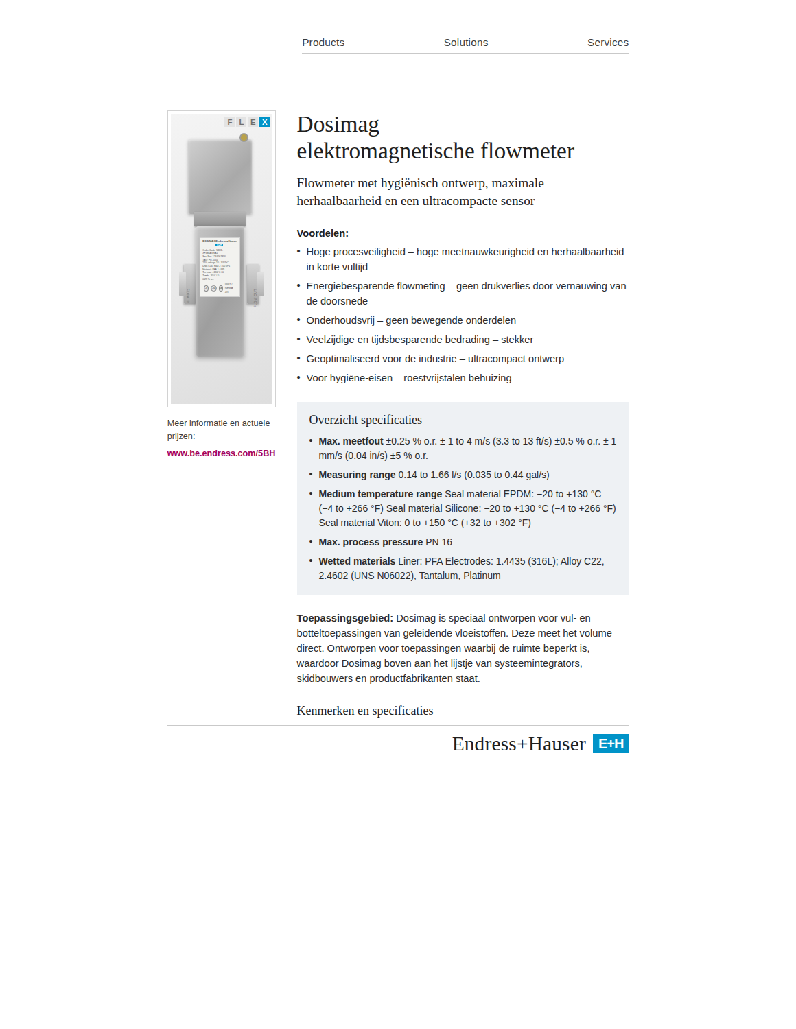Products Solutions Services
FLEX
DOSIMAG Endress+Hauser E+H
Order Code: 5BH1-XF3B5AGSA1 Ser.-No.: 1234567890 TAG: FIT-1001 24V, voltage 10...30VDC DN8 / 1/4" max 2 700 kPa Material: PFA 1.4435 Tm max: +130°C / 0 Tamb: -20°C / 0 0.25 % o.r.
CE CSA 3A IP67 / NEMA 4X
FLOW IN
FLOW OUT
Meer informatie en actuele prijzen:
www.be.endress.com/5BH
Dosimag
elektromagnetische flowmeter
Flowmeter met hygiënisch ontwerp, maximale herhaalbaarheid en een ultracompacte sensor
Voordelen:
Hoge procesveiligheid – hoge meetnauwkeurigheid en herhaalbaarheid in korte vultijd
Energiebesparende flowmeting – geen drukverlies door vernauwing van de doorsnede
Onderhoudsvrij – geen bewegende onderdelen
Veelzijdige en tijdsbesparende bedrading – stekker
Geoptimaliseerd voor de industrie – ultracompact ontwerp
Voor hygiëne-eisen – roestvrijstalen behuizing
Overzicht specificaties
Max. meetfout ±0.25 % o.r. ± 1 to 4 m/s (3.3 to 13 ft/s) ±0.5 % o.r. ± 1 mm/s (0.04 in/s) ±5 % o.r.
Measuring range 0.14 to 1.66 l/s (0.035 to 0.44 gal/s)
Medium temperature range Seal material EPDM: −20 to +130 °C (−4 to +266 °F) Seal material Silicone: −20 to +130 °C (−4 to +266 °F) Seal material Viton: 0 to +150 °C (+32 to +302 °F)
Max. process pressure PN 16
Wetted materials Liner: PFA Electrodes: 1.4435 (316L); Alloy C22, 2.4602 (UNS N06022), Tantalum, Platinum
Toepassingsgebied: Dosimag is speciaal ontworpen voor vul- en botteltoepassingen van geleidende vloeistoffen. Deze meet het volume direct. Ontworpen voor toepassingen waarbij de ruimte beperkt is, waardoor Dosimag boven aan het lijstje van systeemintegrators, skidbouwers en productfabrikanten staat.
Kenmerken en specificaties
Endress+Hauser E+H